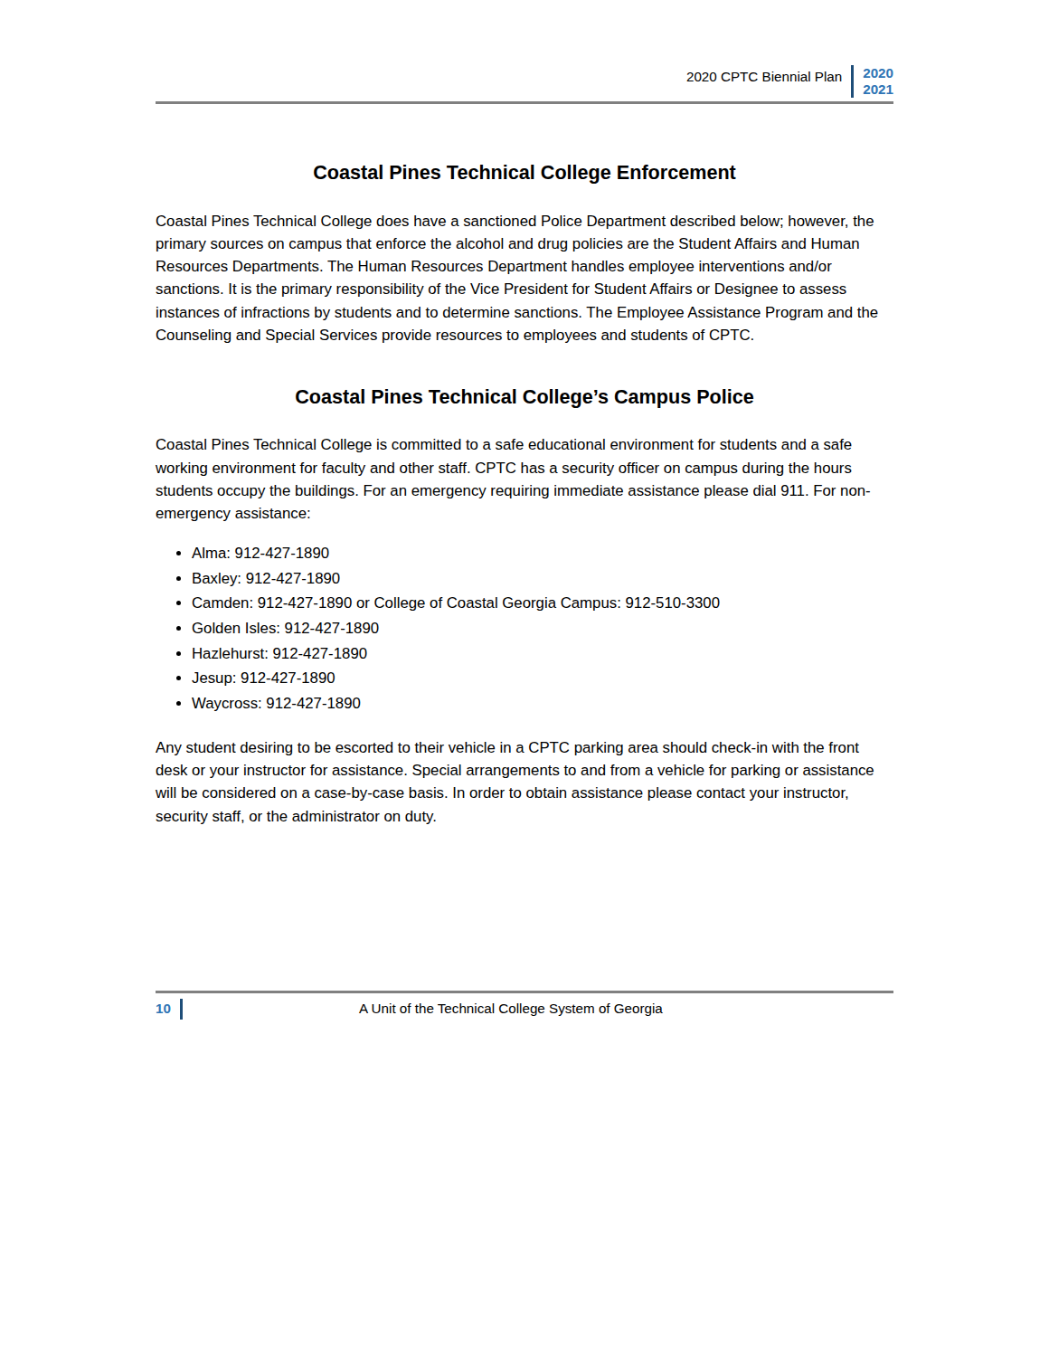2020 CPTC Biennial Plan
2020
2021
Coastal Pines Technical College Enforcement
Coastal Pines Technical College does have a sanctioned Police Department described below; however, the primary sources on campus that enforce the alcohol and drug policies are the Student Affairs and Human Resources Departments. The Human Resources Department handles employee interventions and/or sanctions. It is the primary responsibility of the Vice President for Student Affairs or Designee to assess instances of infractions by students and to determine sanctions. The Employee Assistance Program and the Counseling and Special Services provide resources to employees and students of CPTC.
Coastal Pines Technical College’s Campus Police
Coastal Pines Technical College is committed to a safe educational environment for students and a safe working environment for faculty and other staff. CPTC has a security officer on campus during the hours students occupy the buildings. For an emergency requiring immediate assistance please dial 911. For non-emergency assistance:
Alma: 912-427-1890
Baxley: 912-427-1890
Camden: 912-427-1890 or College of Coastal Georgia Campus: 912-510-3300
Golden Isles: 912-427-1890
Hazlehurst: 912-427-1890
Jesup: 912-427-1890
Waycross: 912-427-1890
Any student desiring to be escorted to their vehicle in a CPTC parking area should check-in with the front desk or your instructor for assistance. Special arrangements to and from a vehicle for parking or assistance will be considered on a case-by-case basis. In order to obtain assistance please contact your instructor, security staff, or the administrator on duty.
10 A Unit of the Technical College System of Georgia